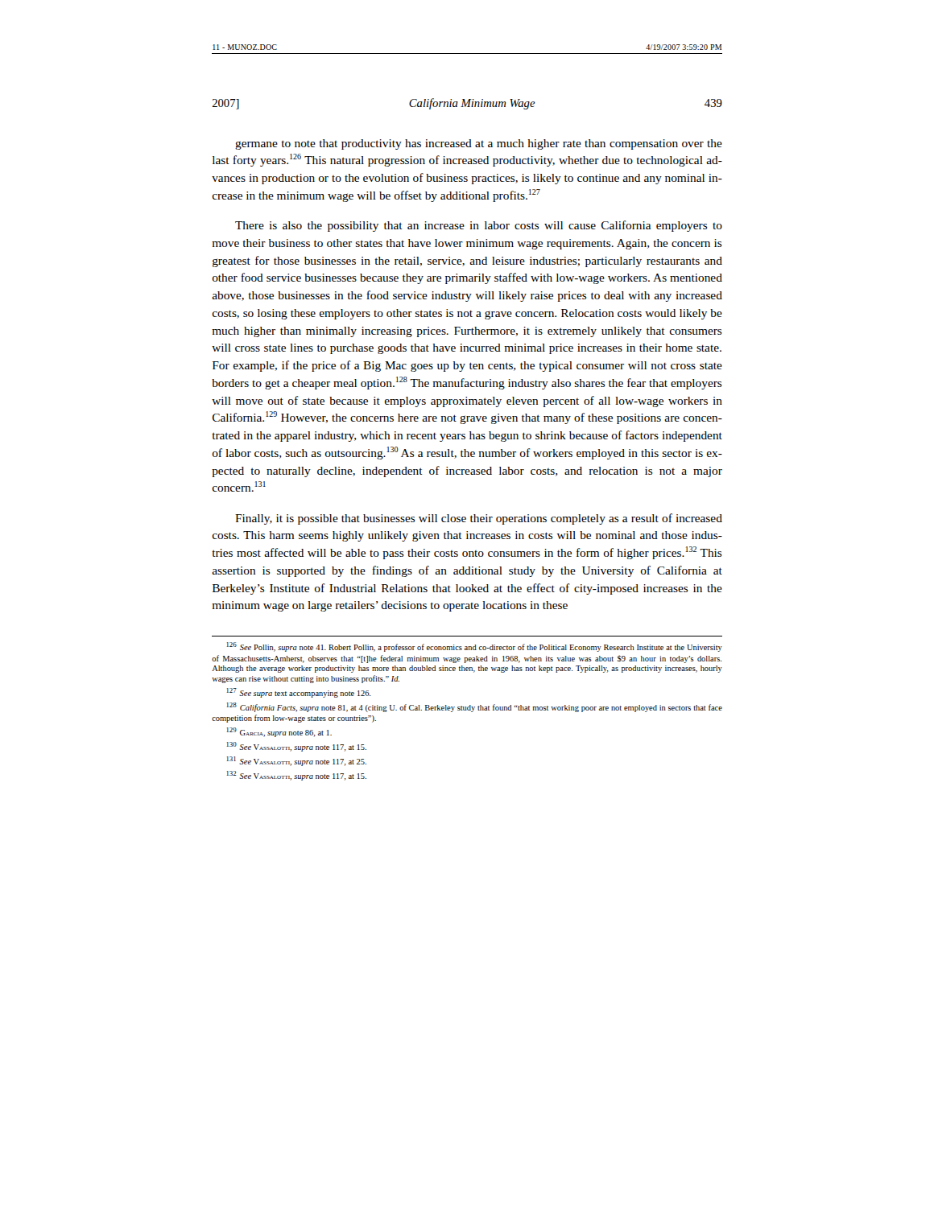11 - Munoz.doc 4/19/2007 3:59:20 PM
2007] California Minimum Wage 439
germane to note that productivity has increased at a much higher rate than compensation over the last forty years.126 This natural progression of increased productivity, whether due to technological advances in production or to the evolution of business practices, is likely to continue and any nominal increase in the minimum wage will be offset by additional profits.127
There is also the possibility that an increase in labor costs will cause California employers to move their business to other states that have lower minimum wage requirements. Again, the concern is greatest for those businesses in the retail, service, and leisure industries; particularly restaurants and other food service businesses because they are primarily staffed with low-wage workers. As mentioned above, those businesses in the food service industry will likely raise prices to deal with any increased costs, so losing these employers to other states is not a grave concern. Relocation costs would likely be much higher than minimally increasing prices. Furthermore, it is extremely unlikely that consumers will cross state lines to purchase goods that have incurred minimal price increases in their home state. For example, if the price of a Big Mac goes up by ten cents, the typical consumer will not cross state borders to get a cheaper meal option.128 The manufacturing industry also shares the fear that employers will move out of state because it employs approximately eleven percent of all low-wage workers in California.129 However, the concerns here are not grave given that many of these positions are concentrated in the apparel industry, which in recent years has begun to shrink because of factors independent of labor costs, such as outsourcing.130 As a result, the number of workers employed in this sector is expected to naturally decline, independent of increased labor costs, and relocation is not a major concern.131
Finally, it is possible that businesses will close their operations completely as a result of increased costs. This harm seems highly unlikely given that increases in costs will be nominal and those industries most affected will be able to pass their costs onto consumers in the form of higher prices.132 This assertion is supported by the findings of an additional study by the University of California at Berkeley’s Institute of Industrial Relations that looked at the effect of city-imposed increases in the minimum wage on large retailers’ decisions to operate locations in these
126 See Pollin, supra note 41. Robert Pollin, a professor of economics and co-director of the Political Economy Research Institute at the University of Massachusetts-Amherst, observes that “[t]he federal minimum wage peaked in 1968, when its value was about $9 an hour in today’s dollars. Although the average worker productivity has more than doubled since then, the wage has not kept pace. Typically, as productivity increases, hourly wages can rise without cutting into business profits.” Id.
127 See supra text accompanying note 126.
128 California Facts, supra note 81, at 4 (citing U. of Cal. Berkeley study that found “that most working poor are not employed in sectors that face competition from low-wage states or countries”).
129 Garcia, supra note 86, at 1.
130 See Vassalotti, supra note 117, at 15.
131 See Vassalotti, supra note 117, at 25.
132 See Vassalotti, supra note 117, at 15.